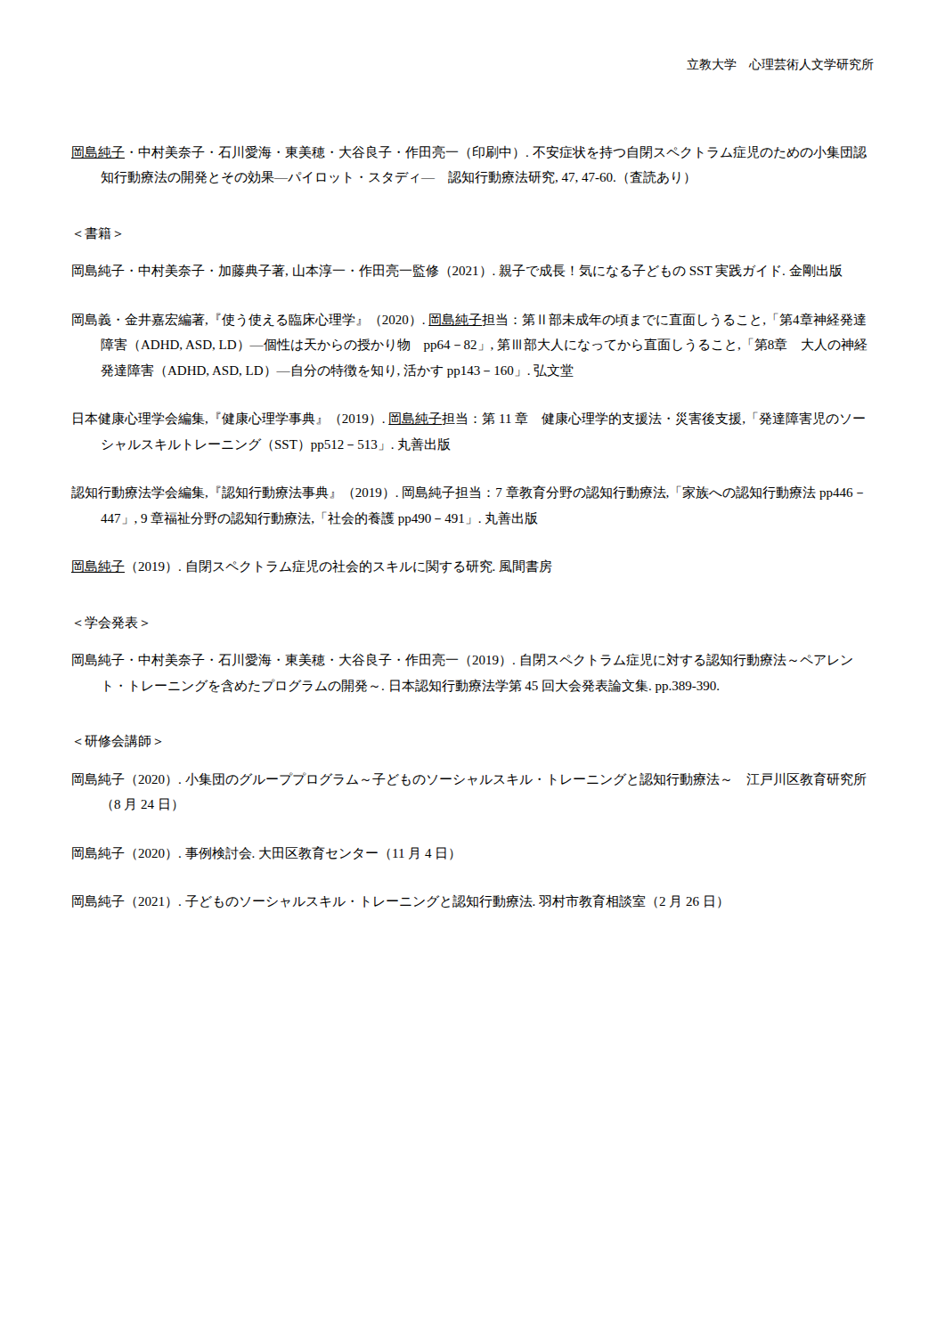立教大学　心理芸術人文学研究所
岡島純子・中村美奈子・石川愛海・東美穂・大谷良子・作田亮一（印刷中）. 不安症状を持つ自閉スペクトラム症児のための小集団認知行動療法の開発とその効果―パイロット・スタディ―　認知行動療法研究, 47, 47-60.（査読あり）
＜書籍＞
岡島純子・中村美奈子・加藤典子著, 山本淳一・作田亮一監修（2021）. 親子で成長！気になる子どもの SST 実践ガイド. 金剛出版
岡島義・金井嘉宏編著,『使う使える臨床心理学』（2020）. 岡島純子担当：第Ⅱ部未成年の頃までに直面しうること,「第4章神経発達障害（ADHD, ASD, LD）―個性は天からの授かり物　pp64－82」, 第Ⅲ部大人になってから直面しうること,「第8章　大人の神経発達障害（ADHD, ASD, LD）―自分の特徴を知り, 活かす pp143－160」. 弘文堂
日本健康心理学会編集,『健康心理学事典』（2019）. 岡島純子担当：第 11 章　健康心理学的支援法・災害後支援,「発達障害児のソーシャルスキルトレーニング（SST）pp512－513」. 丸善出版
認知行動療法学会編集,『認知行動療法事典』（2019）. 岡島純子担当：7 章教育分野の認知行動療法,「家族への認知行動療法 pp446－447」, 9 章福祉分野の認知行動療法,「社会的養護 pp490－491」. 丸善出版
岡島純子（2019）. 自閉スペクトラム症児の社会的スキルに関する研究. 風間書房
＜学会発表＞
岡島純子・中村美奈子・石川愛海・東美穂・大谷良子・作田亮一（2019）. 自閉スペクトラム症児に対する認知行動療法～ペアレント・トレーニングを含めたプログラムの開発～. 日本認知行動療法学第 45 回大会発表論文集. pp.389-390.
＜研修会講師＞
岡島純子（2020）. 小集団のグループプログラム～子どものソーシャルスキル・トレーニングと認知行動療法～　江戸川区教育研究所（8 月 24 日）
岡島純子（2020）. 事例検討会. 大田区教育センター（11 月 4 日）
岡島純子（2021）. 子どものソーシャルスキル・トレーニングと認知行動療法. 羽村市教育相談室（2 月 26 日）